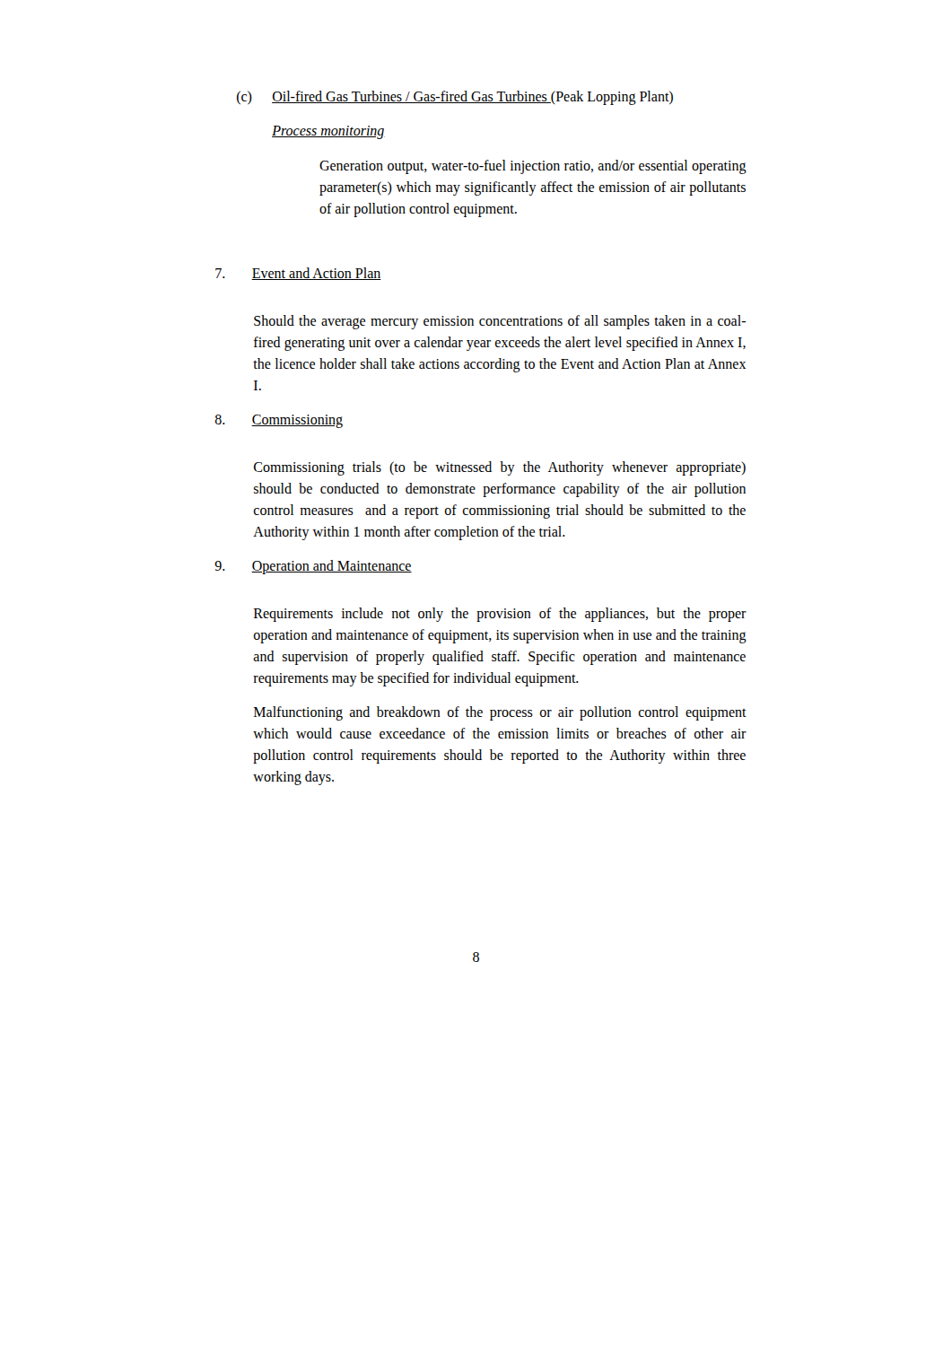(c)
Oil-fired Gas Turbines / Gas-fired Gas Turbines (Peak Lopping Plant)
Process monitoring
Generation output, water-to-fuel injection ratio, and/or essential operating parameter(s) which may significantly affect the emission of air pollutants of air pollution control equipment.
7.
Event and Action Plan
Should the average mercury emission concentrations of all samples taken in a coal-fired generating unit over a calendar year exceeds the alert level specified in Annex I, the licence holder shall take actions according to the Event and Action Plan at Annex I.
8.
Commissioning
Commissioning trials (to be witnessed by the Authority whenever appropriate) should be conducted to demonstrate performance capability of the air pollution control measures and a report of commissioning trial should be submitted to the Authority within 1 month after completion of the trial.
9.
Operation and Maintenance
Requirements include not only the provision of the appliances, but the proper operation and maintenance of equipment, its supervision when in use and the training and supervision of properly qualified staff. Specific operation and maintenance requirements may be specified for individual equipment.
Malfunctioning and breakdown of the process or air pollution control equipment which would cause exceedance of the emission limits or breaches of other air pollution control requirements should be reported to the Authority within three working days.
8